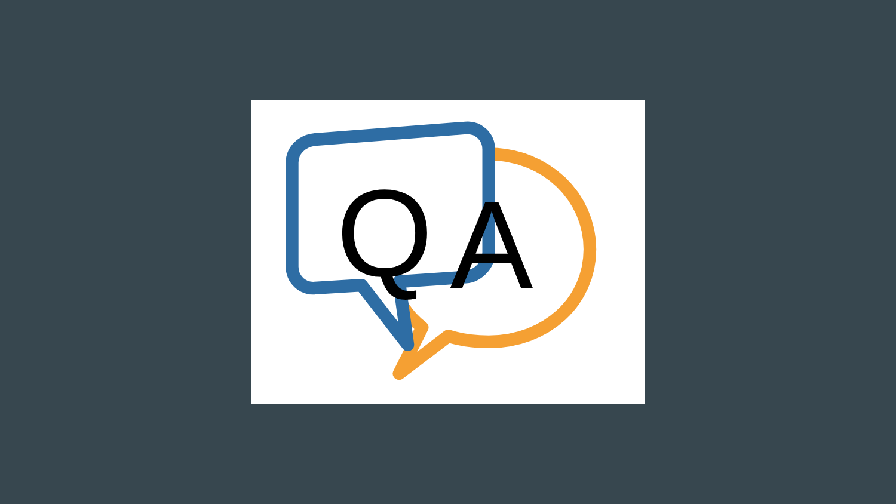Q and A speech bubbles A blue rectangular speech bubble containing the letter Q overlapping an orange round speech bubble containing the letter A. Q A
Q&A